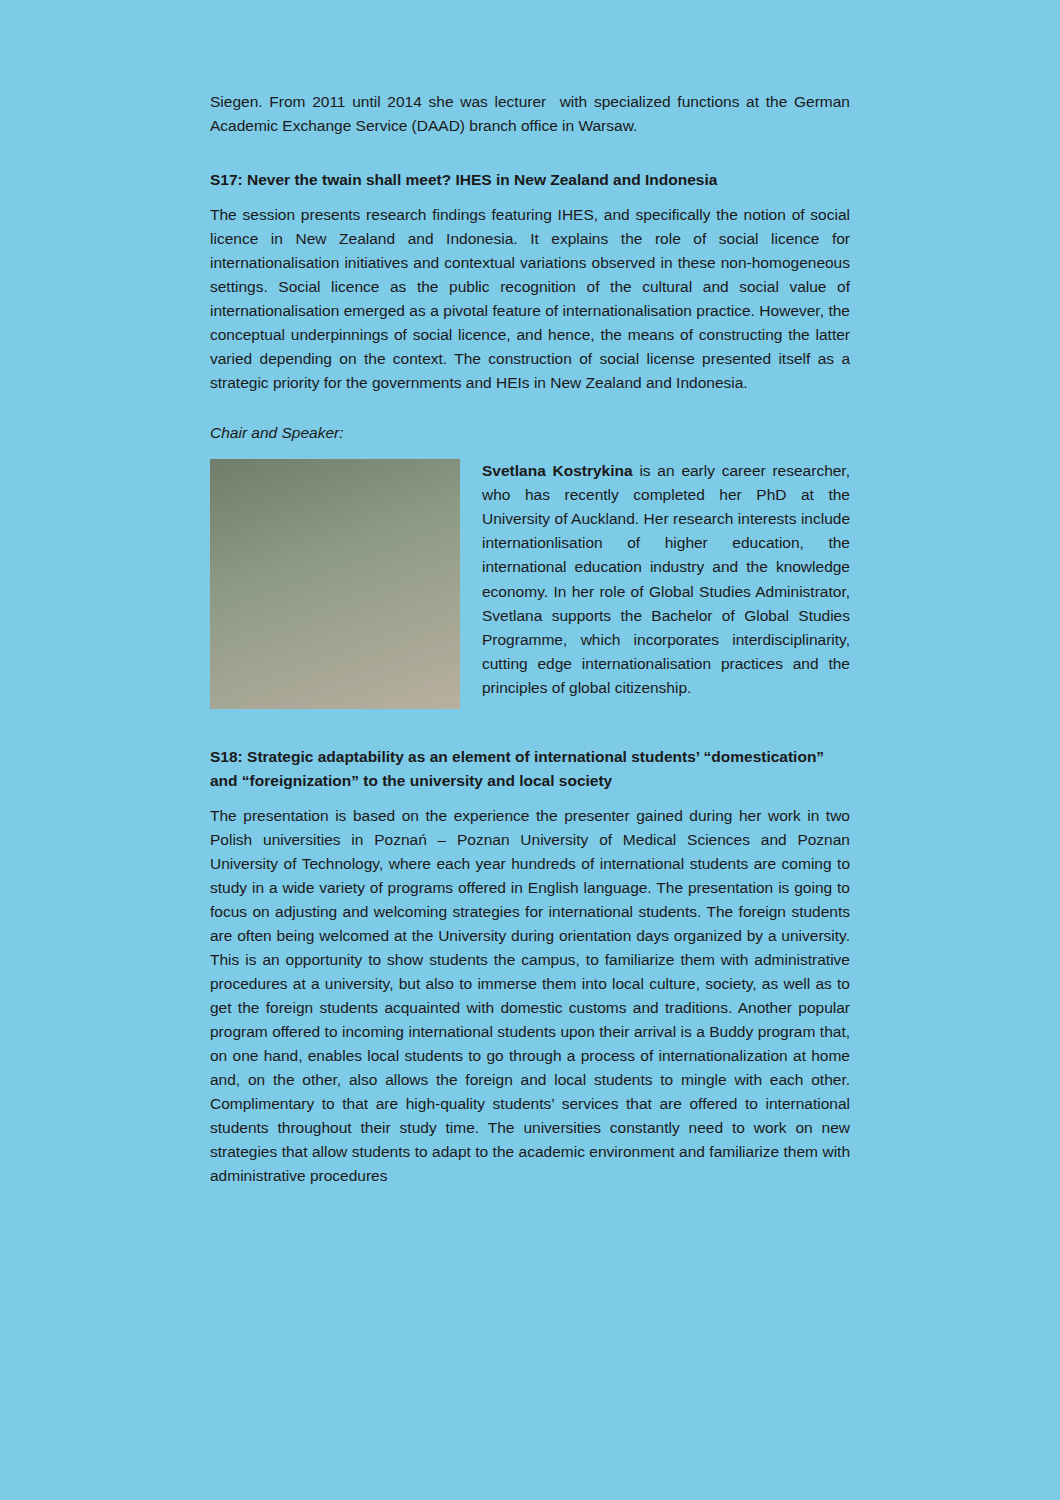Siegen. From 2011 until 2014 she was lecturer with specialized functions at the German Academic Exchange Service (DAAD) branch office in Warsaw.
S17: Never the twain shall meet? IHES in New Zealand and Indonesia
The session presents research findings featuring IHES, and specifically the notion of social licence in New Zealand and Indonesia. It explains the role of social licence for internationalisation initiatives and contextual variations observed in these non-homogeneous settings. Social licence as the public recognition of the cultural and social value of internationalisation emerged as a pivotal feature of internationalisation practice. However, the conceptual underpinnings of social licence, and hence, the means of constructing the latter varied depending on the context. The construction of social license presented itself as a strategic priority for the governments and HEIs in New Zealand and Indonesia.
Chair and Speaker:
Svetlana Kostrykina is an early career researcher, who has recently completed her PhD at the University of Auckland. Her research interests include internationlisation of higher education, the international education industry and the knowledge economy. In her role of Global Studies Administrator, Svetlana supports the Bachelor of Global Studies Programme, which incorporates interdisciplinarity, cutting edge internationalisation practices and the principles of global citizenship.
S18: Strategic adaptability as an element of international students’ “domestication” and “foreignization” to the university and local society
The presentation is based on the experience the presenter gained during her work in two Polish universities in Poznań – Poznan University of Medical Sciences and Poznan University of Technology, where each year hundreds of international students are coming to study in a wide variety of programs offered in English language. The presentation is going to focus on adjusting and welcoming strategies for international students. The foreign students are often being welcomed at the University during orientation days organized by a university. This is an opportunity to show students the campus, to familiarize them with administrative procedures at a university, but also to immerse them into local culture, society, as well as to get the foreign students acquainted with domestic customs and traditions. Another popular program offered to incoming international students upon their arrival is a Buddy program that, on one hand, enables local students to go through a process of internationalization at home and, on the other, also allows the foreign and local students to mingle with each other. Complimentary to that are high-quality students’ services that are offered to international students throughout their study time. The universities constantly need to work on new strategies that allow students to adapt to the academic environment and familiarize them with administrative procedures